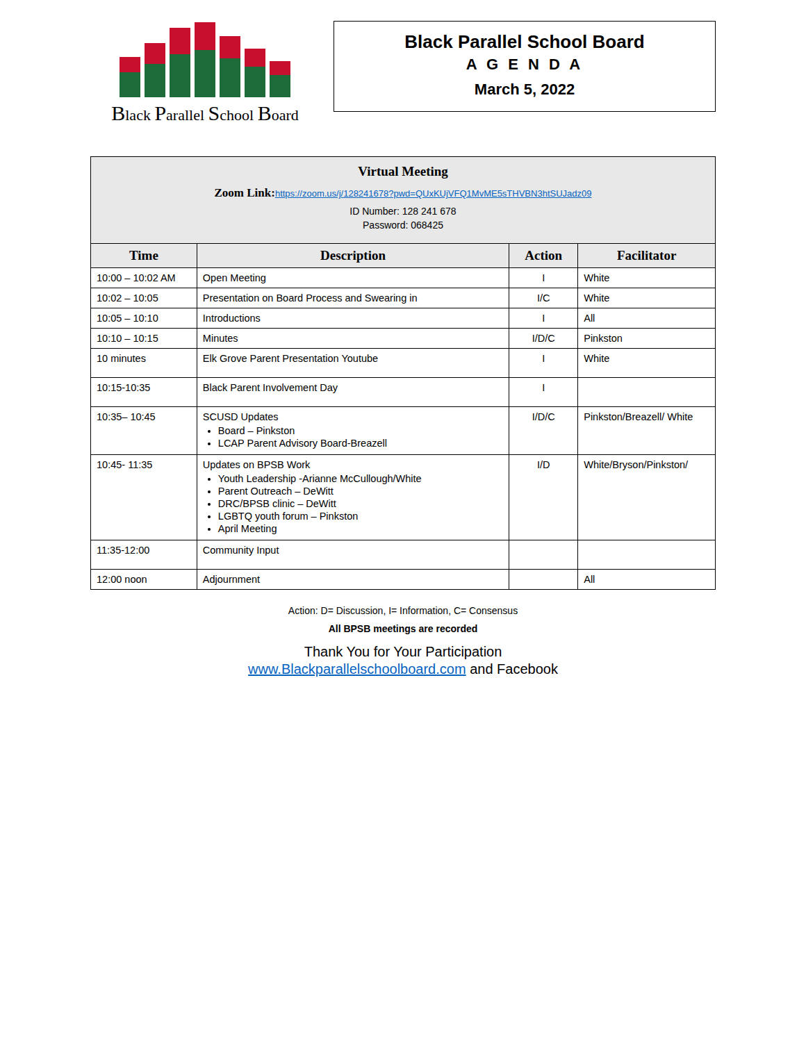Black Parallel School Board
Black Parallel School Board
A G E N D A
March 5, 2022
| Virtual Meeting Zoom Link: https://zoom.us/j/128241678?pwd=QUxKUjVFQ1MvME5sTHVBN3htSUJadz09 ID Number: 128 241 678 Password: 068425 |
| Time | Description | Action | Facilitator |
| 10:00 – 10:02 AM | Open Meeting | I | White |
| 10:02 – 10:05 | Presentation on Board Process and Swearing in | I/C | White |
| 10:05 – 10:10 | Introductions | I | All |
| 10:10 – 10:15 | Minutes | I/D/C | Pinkston |
| 10 minutes | Elk Grove Parent Presentation Youtube | I | White |
| 10:15-10:35 | Black Parent Involvement Day | I | |
| 10:35– 10:45 | SCUSD Updates Board – Pinkston LCAP Parent Advisory Board-Breazell | I/D/C | Pinkston/Breazell/ White |
| 10:45- 11:35 | Updates on BPSB Work Youth Leadership -Arianne McCullough/White Parent Outreach – DeWitt DRC/BPSB clinic – DeWitt LGBTQ youth forum – Pinkston April Meeting | I/D | White/Bryson/Pinkston/ |
| 11:35-12:00 | Community Input | | |
| 12:00 noon | Adjournment | | All |
Action: D= Discussion, I= Information, C= Consensus
All BPSB meetings are recorded
Thank You for Your Participation
www.Blackparallelschoolboard.com and Facebook